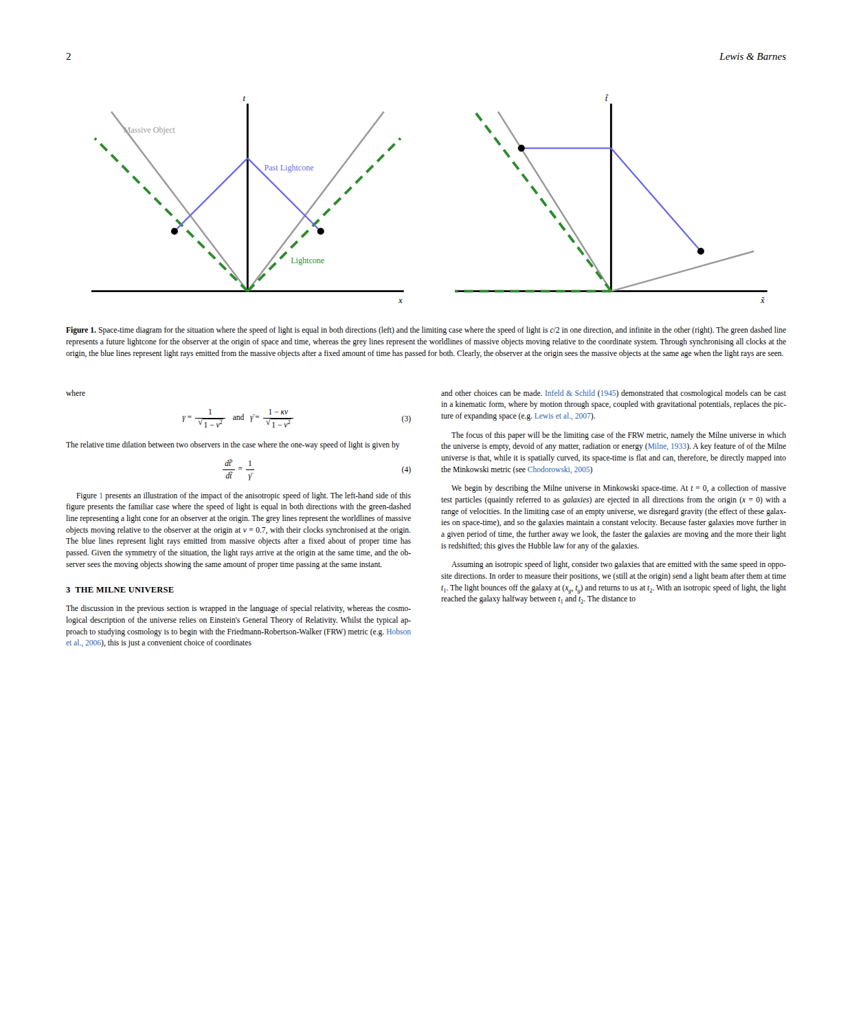2
Lewis & Barnes
t x Massive Object Past Lightcone Lightcone
t̃ x̃
Figure 1. Space-time diagram for the situation where the speed of light is equal in both directions (left) and the limiting case where the speed of light is c/2 in one direction, and infinite in the other (right). The green dashed line represents a future lightcone for the observer at the origin of space and time, whereas the grey lines represent the worldlines of massive objects moving relative to the coordinate system. Through synchronising all clocks at the origin, the blue lines represent light rays emitted from the massive objects after a fixed amount of time has passed for both. Clearly, the observer at the origin sees the massive objects at the same age when the light rays are seen.
where
γ = 11 − v2 and γ̄ = 1 − κv 1 − v2
(3)
The relative time dilation between two observers in the case where the one-way speed of light is given by
dt̃′dt̃ = 1 γ̄
(4)
Figure 1 presents an illustration of the impact of the anisotropic speed of light. The left-hand side of this figure presents the familiar case where the speed of light is equal in both directions with the green-dashed line representing a light cone for an observer at the origin. The grey lines represent the worldlines of massive objects moving relative to the observer at the origin at v = 0.7, with their clocks synchronised at the origin. The blue lines represent light rays emitted from massive objects after a fixed about of proper time has passed. Given the symmetry of the situation, the light rays arrive at the origin at the same time, and the observer sees the moving objects showing the same amount of proper time passing at the same instant.
3 THE MILNE UNIVERSE
The discussion in the previous section is wrapped in the language of special relativity, whereas the cosmological description of the universe relies on Einstein's General Theory of Relativity. Whilst the typical approach to studying cosmology is to begin with the Friedmann-Robertson-Walker (FRW) metric (e.g. Hobson et al., 2006), this is just a convenient choice of coordinates
and other choices can be made. Infeld & Schild (1945) demonstrated that cosmological models can be cast in a kinematic form, where by motion through space, coupled with gravitational potentials, replaces the picture of expanding space (e.g. Lewis et al., 2007).
The focus of this paper will be the limiting case of the FRW metric, namely the Milne universe in which the universe is empty, devoid of any matter, radiation or energy (Milne, 1933). A key feature of of the Milne universe is that, while it is spatially curved, its space-time is flat and can, therefore, be directly mapped into the Minkowski metric (see Chodorowski, 2005)
We begin by describing the Milne universe in Minkowski space-time. At t = 0, a collection of massive test particles (quaintly referred to as galaxies) are ejected in all directions from the origin (x = 0) with a range of velocities. In the limiting case of an empty universe, we disregard gravity (the effect of these galaxies on space-time), and so the galaxies maintain a constant velocity. Because faster galaxies move further in a given period of time, the further away we look, the faster the galaxies are moving and the more their light is redshifted; this gives the Hubble law for any of the galaxies.
Assuming an isotropic speed of light, consider two galaxies that are emitted with the same speed in opposite directions. In order to measure their positions, we (still at the origin) send a light beam after them at time t1. The light bounces off the galaxy at (xg, tg) and returns to us at t2. With an isotropic speed of light, the light reached the galaxy halfway between t1 and t2. The distance to